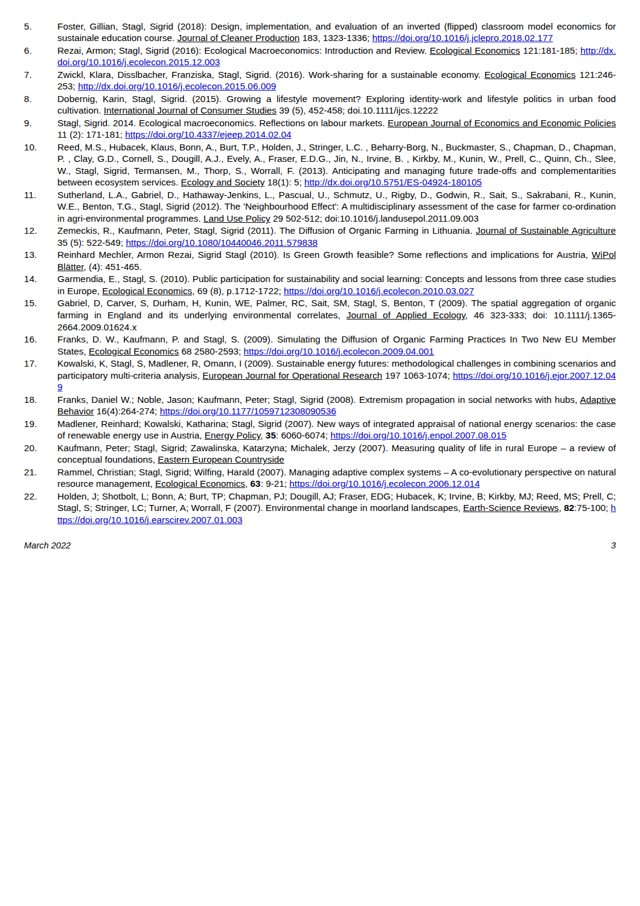5. Foster, Gillian, Stagl, Sigrid (2018): Design, implementation, and evaluation of an inverted (flipped) classroom model economics for sustainale education course. Journal of Cleaner Production 183, 1323-1336; https://doi.org/10.1016/j.jclepro.2018.02.177
6. Rezai, Armon; Stagl, Sigrid (2016): Ecological Macroeconomics: Introduction and Review. Ecological Economics 121:181-185; http://dx.doi.org/10.1016/j.ecolecon.2015.12.003
7. Zwickl, Klara, Disslbacher, Franziska, Stagl, Sigrid. (2016). Work-sharing for a sustainable economy. Ecological Economics 121:246-253; http://dx.doi.org/10.1016/j.ecolecon.2015.06.009
8. Dobernig, Karin, Stagl, Sigrid. (2015). Growing a lifestyle movement? Exploring identity-work and lifestyle politics in urban food cultivation. International Journal of Consumer Studies 39 (5), 452-458; doi.10.1111/ijcs.12222
9. Stagl, Sigrid. 2014. Ecological macroeconomics. Reflections on labour markets. European Journal of Economics and Economic Policies 11 (2): 171-181; https://doi.org/10.4337/ejeep.2014.02.04
10. Reed, M.S., Hubacek, Klaus, Bonn, A., Burt, T.P., Holden, J., Stringer, L.C. , Beharry-Borg, N., Buckmaster, S., Chapman, D., Chapman, P. , Clay, G.D., Cornell, S., Dougill, A.J., Evely, A., Fraser, E.D.G., Jin, N., Irvine, B. , Kirkby, M., Kunin, W., Prell, C., Quinn, Ch., Slee, W., Stagl, Sigrid, Termansen, M., Thorp, S., Worrall, F. (2013). Anticipating and managing future trade-offs and complementarities between ecosystem services. Ecology and Society 18(1): 5; http://dx.doi.org/10.5751/ES-04924-180105
11. Sutherland, L.A., Gabriel, D., Hathaway-Jenkins, L., Pascual, U., Schmutz, U., Rigby, D., Godwin, R., Sait, S., Sakrabani, R., Kunin, W.E., Benton, T.G., Stagl, Sigrid (2012). The 'Neighbourhood Effect': A multidisciplinary assessment of the case for farmer co-ordination in agri-environmental programmes. Land Use Policy 29 502-512; doi:10.1016/j.landusepol.2011.09.003
12. Zemeckis, R., Kaufmann, Peter, Stagl, Sigrid (2011). The Diffusion of Organic Farming in Lithuania. Journal of Sustainable Agriculture 35 (5): 522-549; https://doi.org/10.1080/10440046.2011.579838
13. Reinhard Mechler, Armon Rezai, Sigrid Stagl (2010). Is Green Growth feasible? Some reflections and implications for Austria, WiPol Blätter, (4): 451-465.
14. Garmendia, E., Stagl, S. (2010). Public participation for sustainability and social learning: Concepts and lessons from three case studies in Europe, Ecological Economics, 69 (8), p.1712-1722; https://doi.org/10.1016/j.ecolecon.2010.03.027
15. Gabriel, D, Carver, S, Durham, H, Kunin, WE, Palmer, RC, Sait, SM, Stagl, S, Benton, T (2009). The spatial aggregation of organic farming in England and its underlying environmental correlates, Journal of Applied Ecology, 46 323-333; doi: 10.1111/j.1365-2664.2009.01624.x
16. Franks, D. W., Kaufmann, P. and Stagl, S. (2009). Simulating the Diffusion of Organic Farming Practices In Two New EU Member States, Ecological Economics 68 2580-2593; https://doi.org/10.1016/j.ecolecon.2009.04.001
17. Kowalski, K, Stagl, S, Madlener, R, Omann, I (2009). Sustainable energy futures: methodological challenges in combining scenarios and participatory multi-criteria analysis, European Journal for Operational Research 197 1063-1074; https://doi.org/10.1016/j.ejor.2007.12.049
18. Franks, Daniel W.; Noble, Jason; Kaufmann, Peter; Stagl, Sigrid (2008). Extremism propagation in social networks with hubs, Adaptive Behavior 16(4):264-274; https://doi.org/10.1177/1059712308090536
19. Madlener, Reinhard; Kowalski, Katharina; Stagl, Sigrid (2007). New ways of integrated appraisal of national energy scenarios: the case of renewable energy use in Austria, Energy Policy, 35: 6060-6074; https://doi.org/10.1016/j.enpol.2007.08.015
20. Kaufmann, Peter; Stagl, Sigrid; Zawalinska, Katarzyna; Michalek, Jerzy (2007). Measuring quality of life in rural Europe – a review of conceptual foundations, Eastern European Countryside
21. Rammel, Christian; Stagl, Sigrid; Wilfing, Harald (2007). Managing adaptive complex systems – A co-evolutionary perspective on natural resource management, Ecological Economics, 63: 9-21; https://doi.org/10.1016/j.ecolecon.2006.12.014
22. Holden, J; Shotbolt, L; Bonn, A; Burt, TP; Chapman, PJ; Dougill, AJ; Fraser, EDG; Hubacek, K; Irvine, B; Kirkby, MJ; Reed, MS; Prell, C; Stagl, S; Stringer, LC; Turner, A; Worrall, F (2007). Environmental change in moorland landscapes, Earth-Science Reviews, 82:75-100; https://doi.org/10.1016/j.earscirev.2007.01.003
March 2022 3